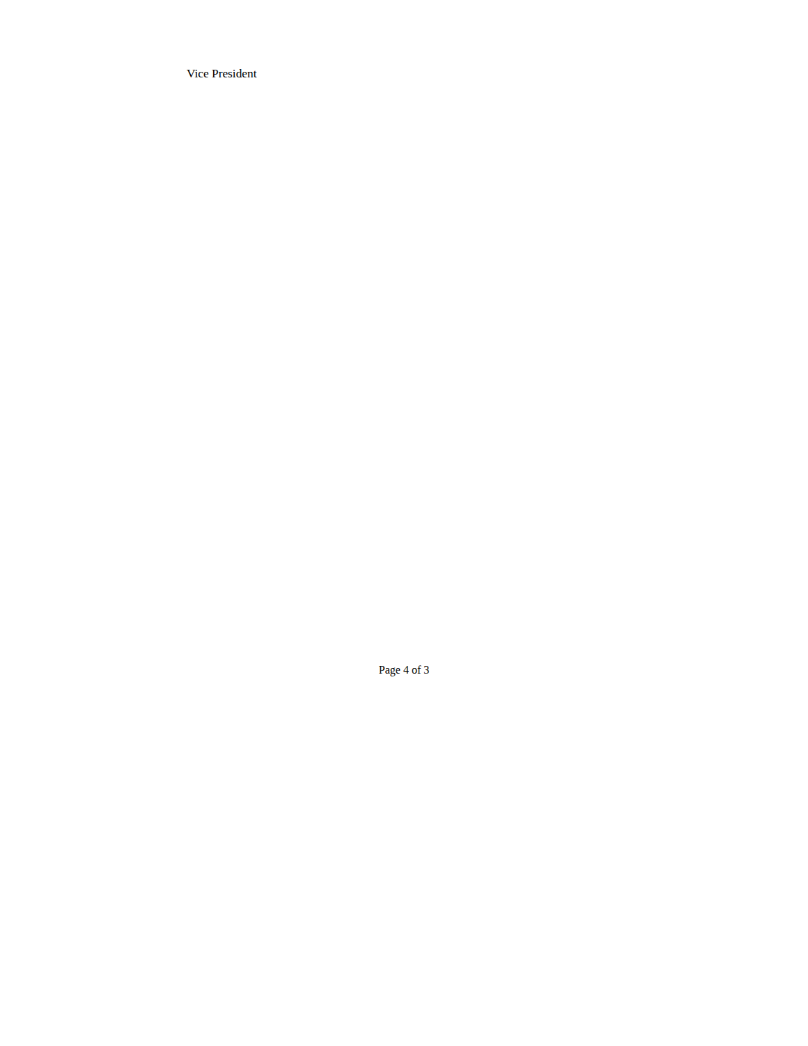Vice President
Page 4 of 3